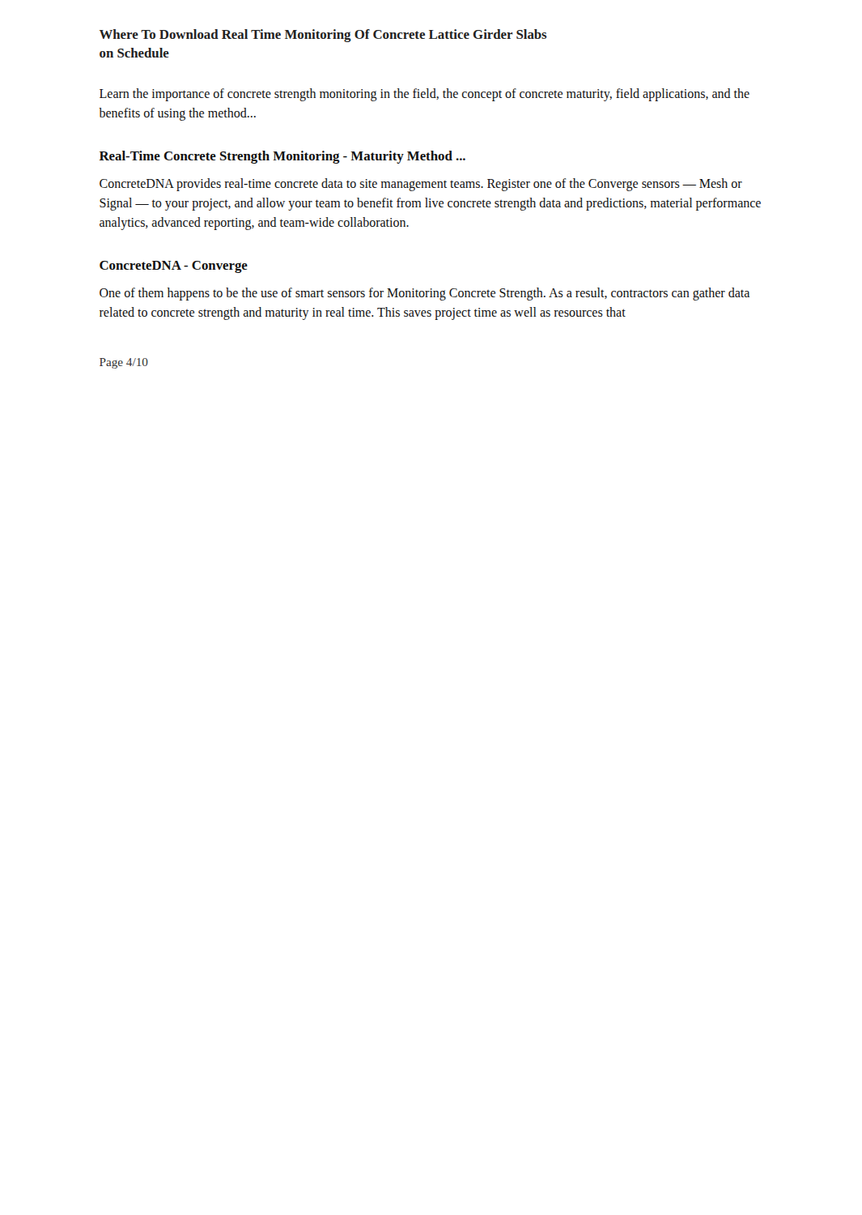Where To Download Real Time Monitoring Of Concrete Lattice Girder Slabs on Schedule
Learn the importance of concrete strength monitoring in the field, the concept of concrete maturity, field applications, and the benefits of using the method...
Real-Time Concrete Strength Monitoring - Maturity Method ...
ConcreteDNA provides real-time concrete data to site management teams. Register one of the Converge sensors — Mesh or Signal — to your project, and allow your team to benefit from live concrete strength data and predictions, material performance analytics, advanced reporting, and team-wide collaboration.
ConcreteDNA - Converge
One of them happens to be the use of smart sensors for Monitoring Concrete Strength. As a result, contractors can gather data related to concrete strength and maturity in real time. This saves project time as well as resources that
Page 4/10